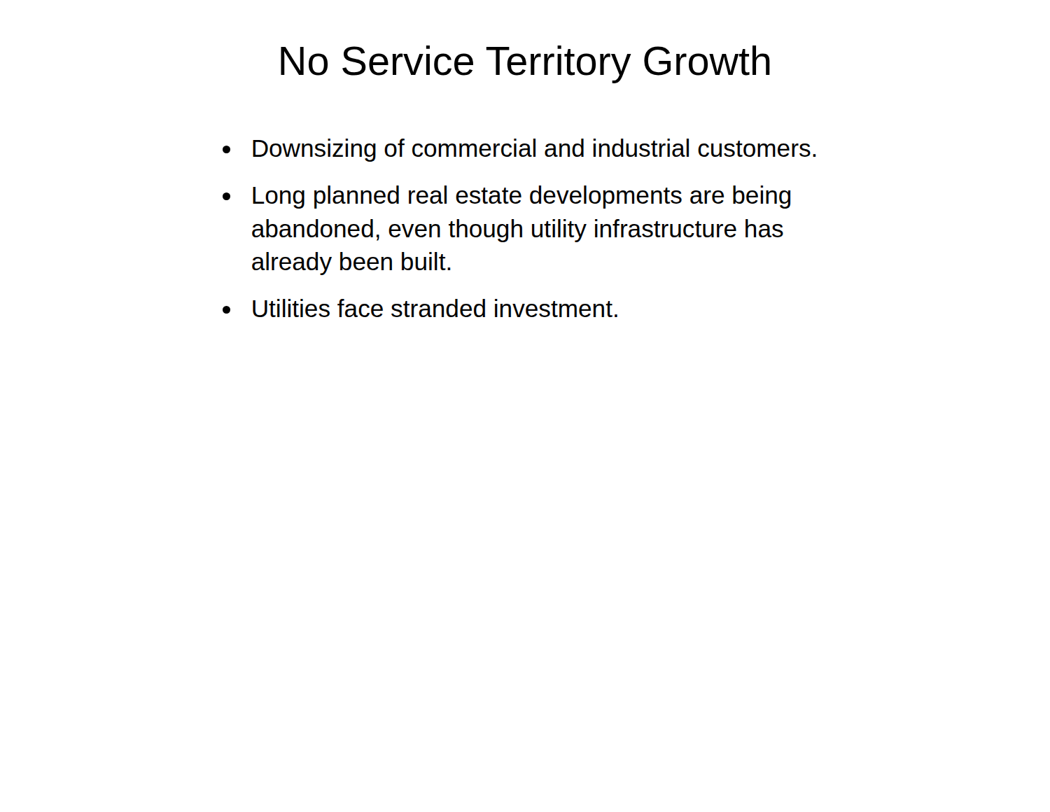No Service Territory Growth
Downsizing of commercial and industrial customers.
Long planned real estate developments are being abandoned, even though utility infrastructure has already been built.
Utilities face stranded investment.